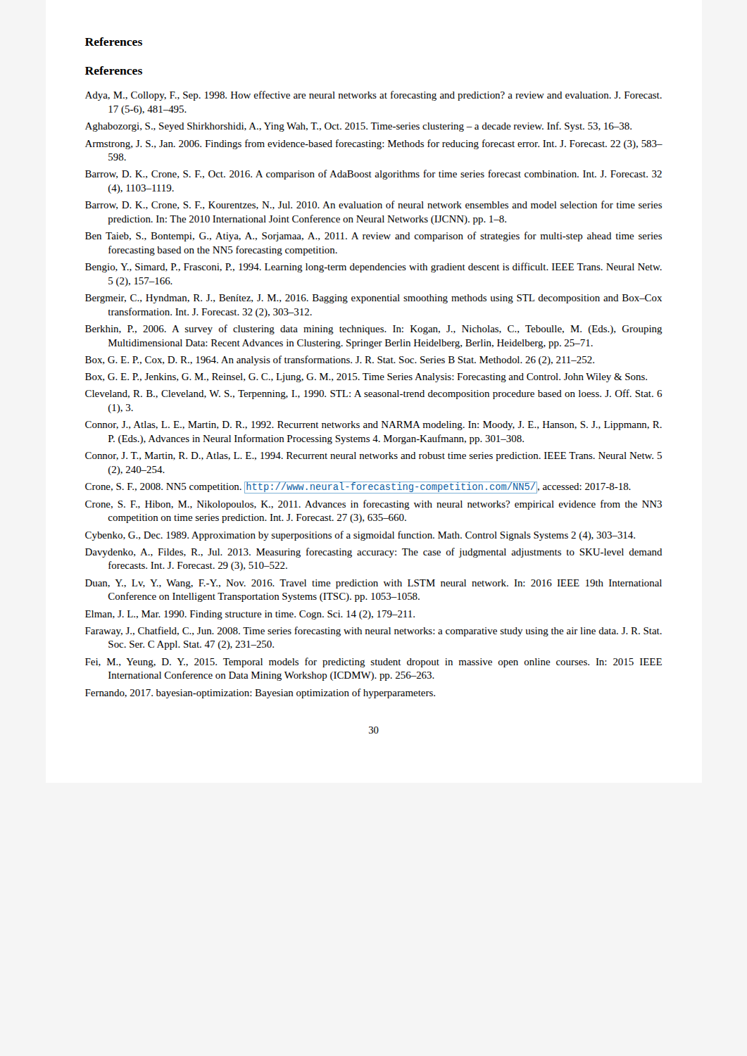References
References
Adya, M., Collopy, F., Sep. 1998. How effective are neural networks at forecasting and prediction? a review and evaluation. J. Forecast. 17 (5-6), 481–495.
Aghabozorgi, S., Seyed Shirkhorshidi, A., Ying Wah, T., Oct. 2015. Time-series clustering – a decade review. Inf. Syst. 53, 16–38.
Armstrong, J. S., Jan. 2006. Findings from evidence-based forecasting: Methods for reducing forecast error. Int. J. Forecast. 22 (3), 583–598.
Barrow, D. K., Crone, S. F., Oct. 2016. A comparison of AdaBoost algorithms for time series forecast combination. Int. J. Forecast. 32 (4), 1103–1119.
Barrow, D. K., Crone, S. F., Kourentzes, N., Jul. 2010. An evaluation of neural network ensembles and model selection for time series prediction. In: The 2010 International Joint Conference on Neural Networks (IJCNN). pp. 1–8.
Ben Taieb, S., Bontempi, G., Atiya, A., Sorjamaa, A., 2011. A review and comparison of strategies for multi-step ahead time series forecasting based on the NN5 forecasting competition.
Bengio, Y., Simard, P., Frasconi, P., 1994. Learning long-term dependencies with gradient descent is difficult. IEEE Trans. Neural Netw. 5 (2), 157–166.
Bergmeir, C., Hyndman, R. J., Benítez, J. M., 2016. Bagging exponential smoothing methods using STL decomposition and Box–Cox transformation. Int. J. Forecast. 32 (2), 303–312.
Berkhin, P., 2006. A survey of clustering data mining techniques. In: Kogan, J., Nicholas, C., Teboulle, M. (Eds.), Grouping Multidimensional Data: Recent Advances in Clustering. Springer Berlin Heidelberg, Berlin, Heidelberg, pp. 25–71.
Box, G. E. P., Cox, D. R., 1964. An analysis of transformations. J. R. Stat. Soc. Series B Stat. Methodol. 26 (2), 211–252.
Box, G. E. P., Jenkins, G. M., Reinsel, G. C., Ljung, G. M., 2015. Time Series Analysis: Forecasting and Control. John Wiley & Sons.
Cleveland, R. B., Cleveland, W. S., Terpenning, I., 1990. STL: A seasonal-trend decomposition procedure based on loess. J. Off. Stat. 6 (1), 3.
Connor, J., Atlas, L. E., Martin, D. R., 1992. Recurrent networks and NARMA modeling. In: Moody, J. E., Hanson, S. J., Lippmann, R. P. (Eds.), Advances in Neural Information Processing Systems 4. Morgan-Kaufmann, pp. 301–308.
Connor, J. T., Martin, R. D., Atlas, L. E., 1994. Recurrent neural networks and robust time series prediction. IEEE Trans. Neural Netw. 5 (2), 240–254.
Crone, S. F., 2008. NN5 competition. http://www.neural-forecasting-competition.com/NN5/, accessed: 2017-8-18.
Crone, S. F., Hibon, M., Nikolopoulos, K., 2011. Advances in forecasting with neural networks? empirical evidence from the NN3 competition on time series prediction. Int. J. Forecast. 27 (3), 635–660.
Cybenko, G., Dec. 1989. Approximation by superpositions of a sigmoidal function. Math. Control Signals Systems 2 (4), 303–314.
Davydenko, A., Fildes, R., Jul. 2013. Measuring forecasting accuracy: The case of judgmental adjustments to SKU-level demand forecasts. Int. J. Forecast. 29 (3), 510–522.
Duan, Y., Lv, Y., Wang, F.-Y., Nov. 2016. Travel time prediction with LSTM neural network. In: 2016 IEEE 19th International Conference on Intelligent Transportation Systems (ITSC). pp. 1053–1058.
Elman, J. L., Mar. 1990. Finding structure in time. Cogn. Sci. 14 (2), 179–211.
Faraway, J., Chatfield, C., Jun. 2008. Time series forecasting with neural networks: a comparative study using the air line data. J. R. Stat. Soc. Ser. C Appl. Stat. 47 (2), 231–250.
Fei, M., Yeung, D. Y., 2015. Temporal models for predicting student dropout in massive open online courses. In: 2015 IEEE International Conference on Data Mining Workshop (ICDMW). pp. 256–263.
Fernando, 2017. bayesian-optimization: Bayesian optimization of hyperparameters.
30